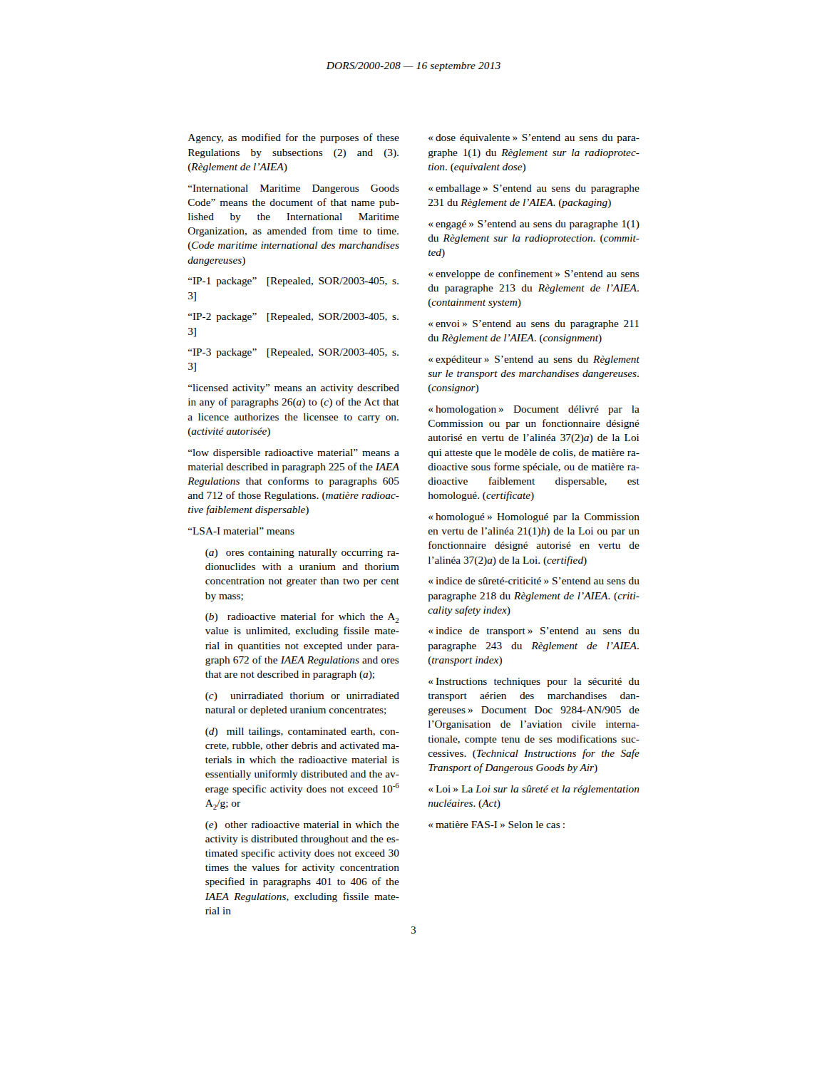DORS/2000-208 — 16 septembre 2013
Agency, as modified for the purposes of these Regulations by subsections (2) and (3). (Règlement de l’AIEA)
“International Maritime Dangerous Goods Code” means the document of that name published by the International Maritime Organization, as amended from time to time. (Code maritime international des marchandises dangereuses)
“IP-1 package” [Repealed, SOR/2003-405, s. 3]
“IP-2 package” [Repealed, SOR/2003-405, s. 3]
“IP-3 package” [Repealed, SOR/2003-405, s. 3]
“licensed activity” means an activity described in any of paragraphs 26(a) to (c) of the Act that a licence authorizes the licensee to carry on. (activité autorisée)
“low dispersible radioactive material” means a material described in paragraph 225 of the IAEA Regulations that conforms to paragraphs 605 and 712 of those Regulations. (matière radioactive faiblement dispersable)
“LSA-I material” means
(a) ores containing naturally occurring radionuclides with a uranium and thorium concentration not greater than two per cent by mass;
(b) radioactive material for which the A2 value is unlimited, excluding fissile material in quantities not excepted under paragraph 672 of the IAEA Regulations and ores that are not described in paragraph (a);
(c) unirradiated thorium or unirradiated natural or depleted uranium concentrates;
(d) mill tailings, contaminated earth, concrete, rubble, other debris and activated materials in which the radioactive material is essentially uniformly distributed and the average specific activity does not exceed 10-6 A2/g; or
(e) other radioactive material in which the activity is distributed throughout and the estimated specific activity does not exceed 30 times the values for activity concentration specified in paragraphs 401 to 406 of the IAEA Regulations, excluding fissile material in
« dose équivalente » S’entend au sens du paragraphe 1(1) du Règlement sur la radioprotection. (equivalent dose)
« emballage » S’entend au sens du paragraphe 231 du Règlement de l’AIEA. (packaging)
« engagé » S’entend au sens du paragraphe 1(1) du Règlement sur la radioprotection. (committed)
« enveloppe de confinement » S’entend au sens du paragraphe 213 du Règlement de l’AIEA. (containment system)
« envoi » S’entend au sens du paragraphe 211 du Règlement de l’AIEA. (consignment)
« expéditeur » S’entend au sens du Règlement sur le transport des marchandises dangereuses. (consignor)
« homologation » Document délivré par la Commission ou par un fonctionnaire désigné autorisé en vertu de l’alinéa 37(2)a) de la Loi qui atteste que le modèle de colis, de matière radioactive sous forme spéciale, ou de matière radioactive faiblement dispersable, est homologué. (certificate)
« homologué » Homologué par la Commission en vertu de l’alinéa 21(1)h) de la Loi ou par un fonctionnaire désigné autorisé en vertu de l’alinéa 37(2)a) de la Loi. (certified)
« indice de sûreté-criticité » S’entend au sens du paragraphe 218 du Règlement de l’AIEA. (criticality safety index)
« indice de transport » S’entend au sens du paragraphe 243 du Règlement de l’AIEA. (transport index)
« Instructions techniques pour la sécurité du transport aérien des marchandises dangereuses » Document Doc 9284-AN/905 de l’Organisation de l’aviation civile internationale, compte tenu de ses modifications successives. (Technical Instructions for the Safe Transport of Dangerous Goods by Air)
« Loi » La Loi sur la sûreté et la réglementation nucléaires. (Act)
« matière FAS-I » Selon le cas :
3